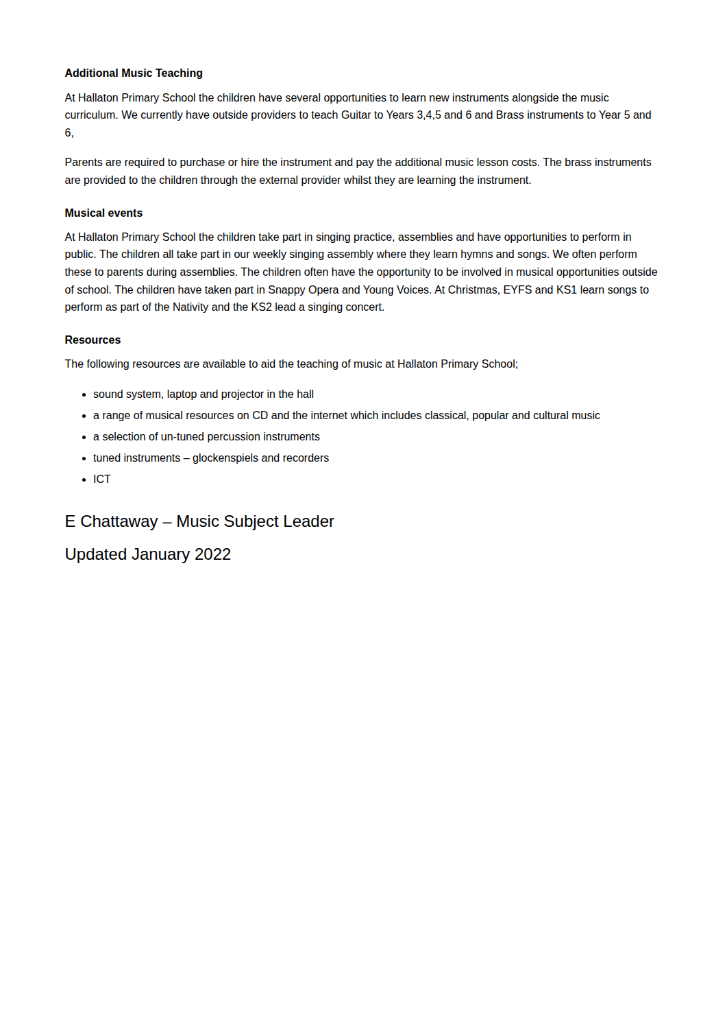Additional Music Teaching
At Hallaton Primary School the children have several opportunities to learn new instruments alongside the music curriculum. We currently have outside providers to teach Guitar to Years 3,4,5 and 6 and Brass instruments to Year 5 and 6,
Parents are required to purchase or hire the instrument and pay the additional music lesson costs. The brass instruments are provided to the children through the external provider whilst they are learning the instrument.
Musical events
At Hallaton Primary School the children take part in singing practice, assemblies and have opportunities to perform in public. The children all take part in our weekly singing assembly where they learn hymns and songs. We often perform these to parents during assemblies. The children often have the opportunity to be involved in musical opportunities outside of school. The children have taken part in Snappy Opera and Young Voices. At Christmas, EYFS and KS1 learn songs to perform as part of the Nativity and the KS2 lead a singing concert.
Resources
The following resources are available to aid the teaching of music at Hallaton Primary School;
sound system, laptop and projector in the hall
a range of musical resources on CD and the internet which includes classical, popular and cultural music
a selection of un-tuned percussion instruments
tuned instruments – glockenspiels and recorders
ICT
E Chattaway – Music Subject Leader
Updated January 2022